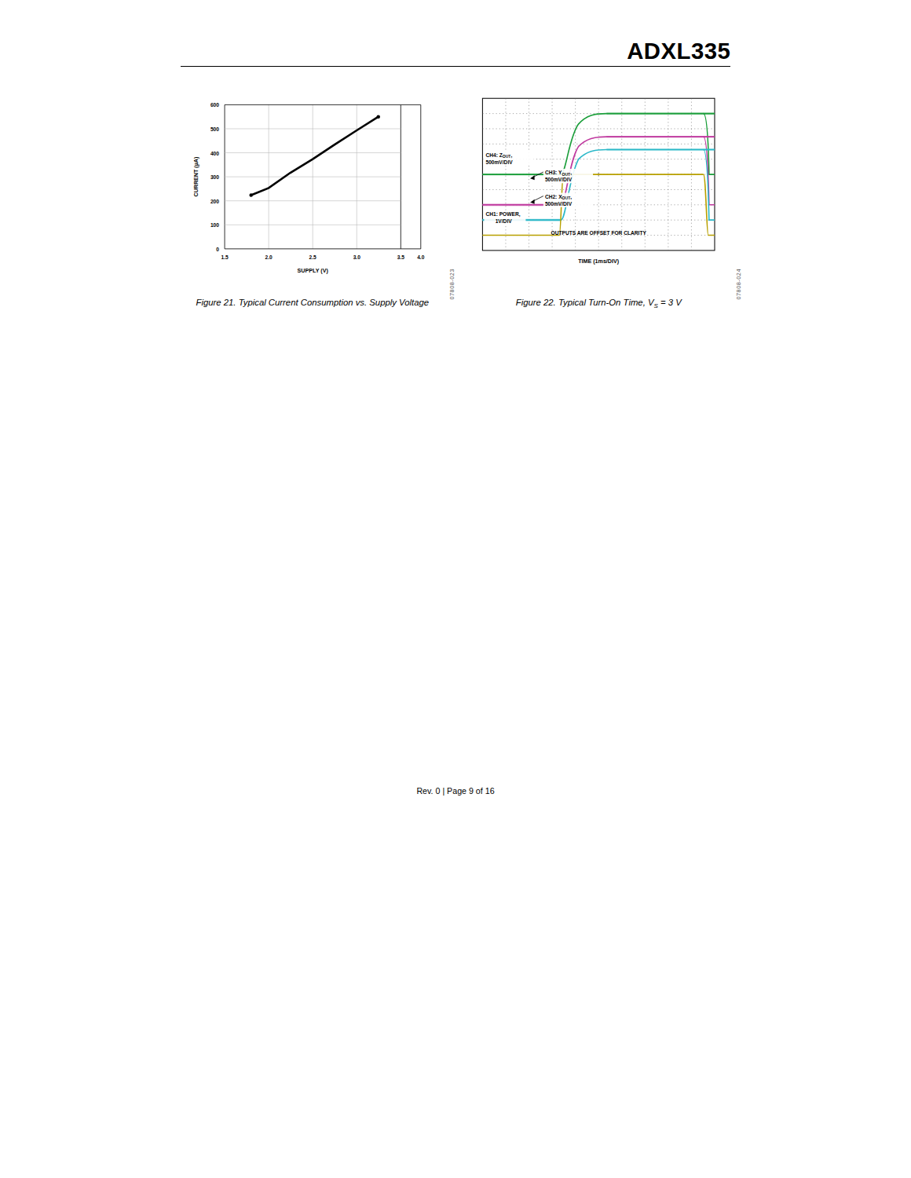ADXL335
0 100 200 300 400 500 600 1.5 2.0 2.5 3.0 3.5 4.0 SUPPLY (V) CURRENT (µA)
07808-023
Figure 21. Typical Current Consumption vs. Supply Voltage
CH4: ZOUT, 500mV/DIV CH3: YOUT, 500mV/DIV CH2: XOUT, 500mV/DIV CH1: POWER, 1V/DIV OUTPUTS ARE OFFSET FOR CLARITY TIME (1ms/DIV)
07808-024
Figure 22. Typical Turn-On Time, VS = 3 V
Rev. 0 | Page 9 of 16